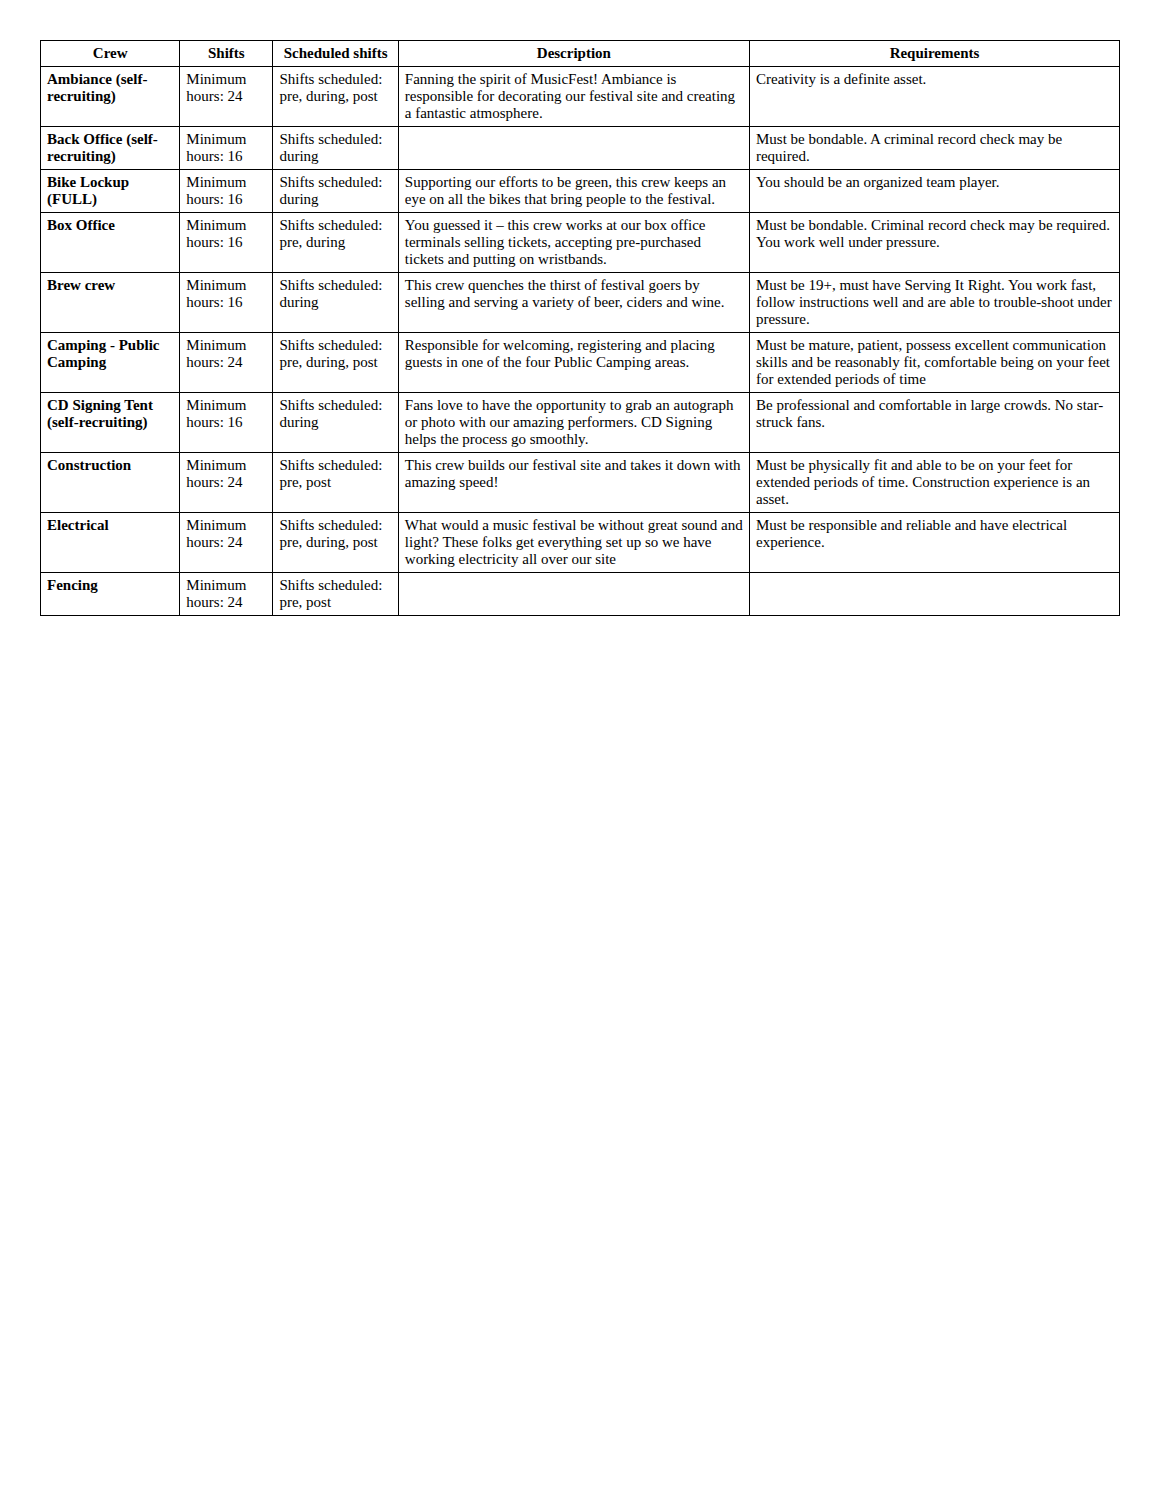| Crew | Shifts | Scheduled shifts | Description | Requirements |
| --- | --- | --- | --- | --- |
| Ambiance (self-recruiting) | Minimum hours: 24 | Shifts scheduled: pre, during, post | Fanning the spirit of MusicFest! Ambiance is responsible for decorating our festival site and creating a fantastic atmosphere. | Creativity is a definite asset. |
| Back Office (self-recruiting) | Minimum hours: 16 | Shifts scheduled: during | | Must be bondable. A criminal record check may be required. |
| Bike Lockup (FULL) | Minimum hours: 16 | Shifts scheduled: during | Supporting our efforts to be green, this crew keeps an eye on all the bikes that bring people to the festival. | You should be an organized team player. |
| Box Office | Minimum hours: 16 | Shifts scheduled: pre, during | You guessed it – this crew works at our box office terminals selling tickets, accepting pre-purchased tickets and putting on wristbands. | Must be bondable. Criminal record check may be required. You work well under pressure. |
| Brew crew | Minimum hours: 16 | Shifts scheduled: during | This crew quenches the thirst of festival goers by selling and serving a variety of beer, ciders and wine. | Must be 19+, must have Serving It Right. You work fast, follow instructions well and are able to trouble-shoot under pressure. |
| Camping - Public Camping | Minimum hours: 24 | Shifts scheduled: pre, during, post | Responsible for welcoming, registering and placing guests in one of the four Public Camping areas. | Must be mature, patient, possess excellent communication skills and be reasonably fit, comfortable being on your feet for extended periods of time |
| CD Signing Tent (self-recruiting) | Minimum hours: 16 | Shifts scheduled: during | Fans love to have the opportunity to grab an autograph or photo with our amazing performers. CD Signing helps the process go smoothly. | Be professional and comfortable in large crowds. No star-struck fans. |
| Construction | Minimum hours: 24 | Shifts scheduled: pre, post | This crew builds our festival site and takes it down with amazing speed! | Must be physically fit and able to be on your feet for extended periods of time. Construction experience is an asset. |
| Electrical | Minimum hours: 24 | Shifts scheduled: pre, during, post | What would a music festival be without great sound and light? These folks get everything set up so we have working electricity all over our site | Must be responsible and reliable and have electrical experience. |
| Fencing | Minimum hours: 24 | Shifts scheduled: pre, post | | |